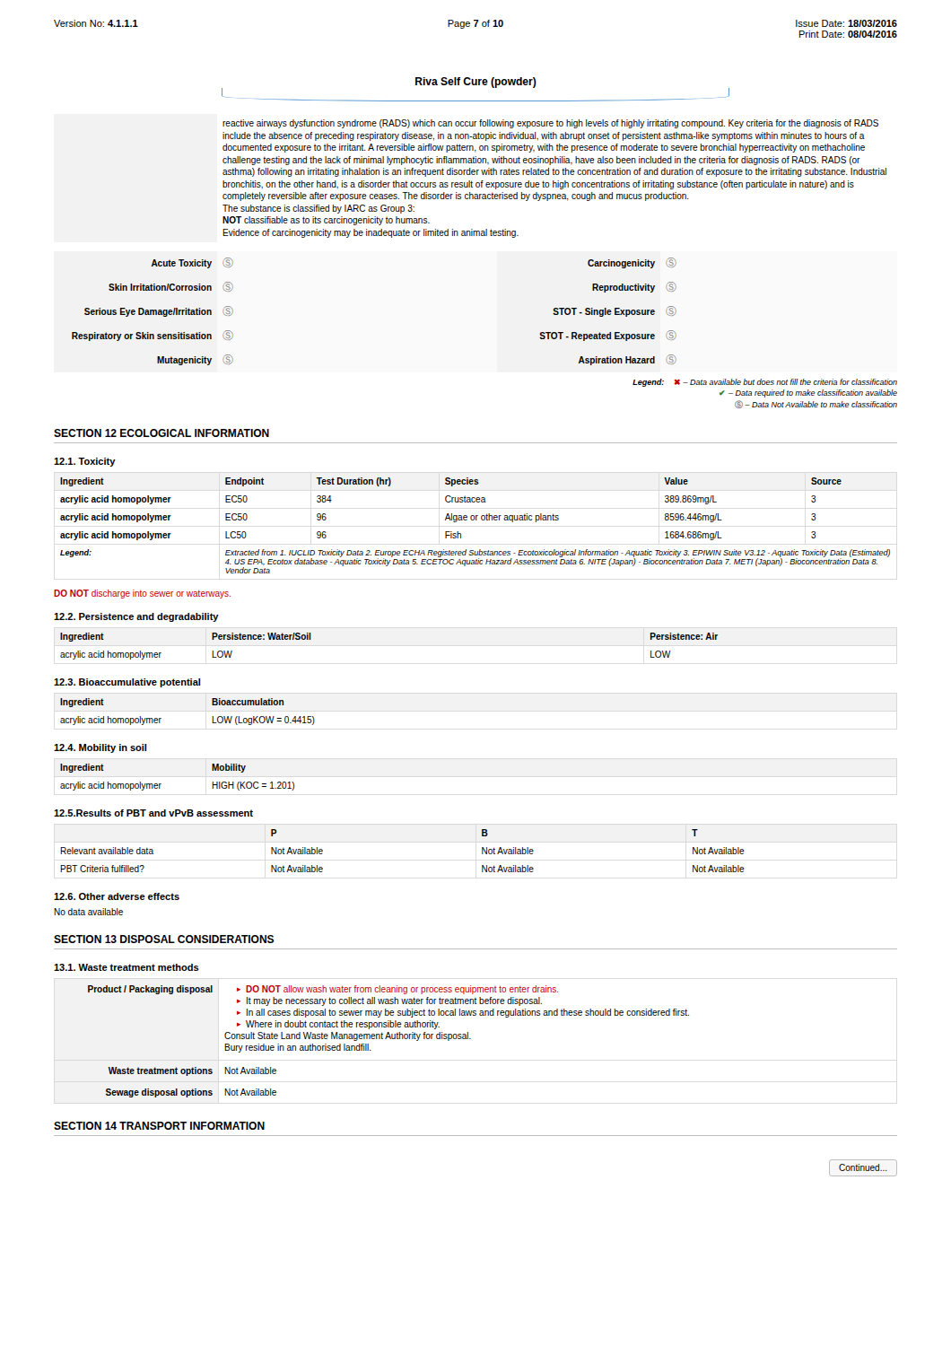Version No: 4.1.1.1
Page 7 of 10
Issue Date: 18/03/2016
Print Date: 08/04/2016
Riva Self Cure (powder)
| | reactive airways dysfunction syndrome (RADS) which can occur following exposure to high levels of highly irritating compound. Key criteria for the diagnosis of RADS include the absence of preceding respiratory disease, in a non-atopic individual, with abrupt onset of persistent asthma-like symptoms within minutes to hours of a documented exposure to the irritant. A reversible airflow pattern, on spirometry, with the presence of moderate to severe bronchial hyperreactivity on methacholine challenge testing and the lack of minimal lymphocytic inflammation, without eosinophilia, have also been included in the criteria for diagnosis of RADS. RADS (or asthma) following an irritating inhalation is an infrequent disorder with rates related to the concentration of and duration of exposure to the irritating substance. Industrial bronchitis, on the other hand, is a disorder that occurs as result of exposure due to high concentrations of irritating substance (often particulate in nature) and is completely reversible after exposure ceases. The disorder is characterised by dyspnea, cough and mucus production. The substance is classified by IARC as Group 3: NOT classifiable as to its carcinogenicity to humans. Evidence of carcinogenicity may be inadequate or limited in animal testing. |
| Acute Toxicity | Ⓢ | Carcinogenicity | Ⓢ |
| Skin Irritation/Corrosion | Ⓢ | Reproductivity | Ⓢ |
| Serious Eye Damage/Irritation | Ⓢ | STOT - Single Exposure | Ⓢ |
| Respiratory or Skin sensitisation | Ⓢ | STOT - Repeated Exposure | Ⓢ |
| Mutagenicity | Ⓢ | Aspiration Hazard | Ⓢ |
Legend: ✖ – Data available but does not fill the criteria for classification
✔ – Data required to make classification available
Ⓢ – Data Not Available to make classification
SECTION 12 ECOLOGICAL INFORMATION
12.1. Toxicity
| Ingredient | Endpoint | Test Duration (hr) | Species | Value | Source |
| --- | --- | --- | --- | --- | --- |
| acrylic acid homopolymer | EC50 | 384 | Crustacea | 389.869mg/L | 3 |
| acrylic acid homopolymer | EC50 | 96 | Algae or other aquatic plants | 8596.446mg/L | 3 |
| acrylic acid homopolymer | LC50 | 96 | Fish | 1684.686mg/L | 3 |
| Legend: | Extracted from 1. IUCLID Toxicity Data 2. Europe ECHA Registered Substances - Ecotoxicological Information - Aquatic Toxicity 3. EPIWIN Suite V3.12 - Aquatic Toxicity Data (Estimated) 4. US EPA, Ecotox database - Aquatic Toxicity Data 5. ECETOC Aquatic Hazard Assessment Data 6. NITE (Japan) - Bioconcentration Data 7. METI (Japan) - Bioconcentration Data 8. Vendor Data |
DO NOT discharge into sewer or waterways.
12.2. Persistence and degradability
| Ingredient | Persistence: Water/Soil | Persistence: Air |
| --- | --- | --- |
| acrylic acid homopolymer | LOW | LOW |
12.3. Bioaccumulative potential
| Ingredient | Bioaccumulation |
| --- | --- |
| acrylic acid homopolymer | LOW (LogKOW = 0.4415) |
12.4. Mobility in soil
| Ingredient | Mobility |
| --- | --- |
| acrylic acid homopolymer | HIGH (KOC = 1.201) |
12.5.Results of PBT and vPvB assessment
| | P | B | T |
| --- | --- | --- | --- |
| Relevant available data | Not Available | Not Available | Not Available |
| PBT Criteria fulfilled? | Not Available | Not Available | Not Available |
12.6. Other adverse effects
No data available
SECTION 13 DISPOSAL CONSIDERATIONS
13.1. Waste treatment methods
| Product / Packaging disposal | DO NOT allow wash water from cleaning or process equipment to enter drains. It may be necessary to collect all wash water for treatment before disposal. In all cases disposal to sewer may be subject to local laws and regulations and these should be considered first. Where in doubt contact the responsible authority. Consult State Land Waste Management Authority for disposal. Bury residue in an authorised landfill. |
| Waste treatment options | Not Available |
| Sewage disposal options | Not Available |
SECTION 14 TRANSPORT INFORMATION
Continued...